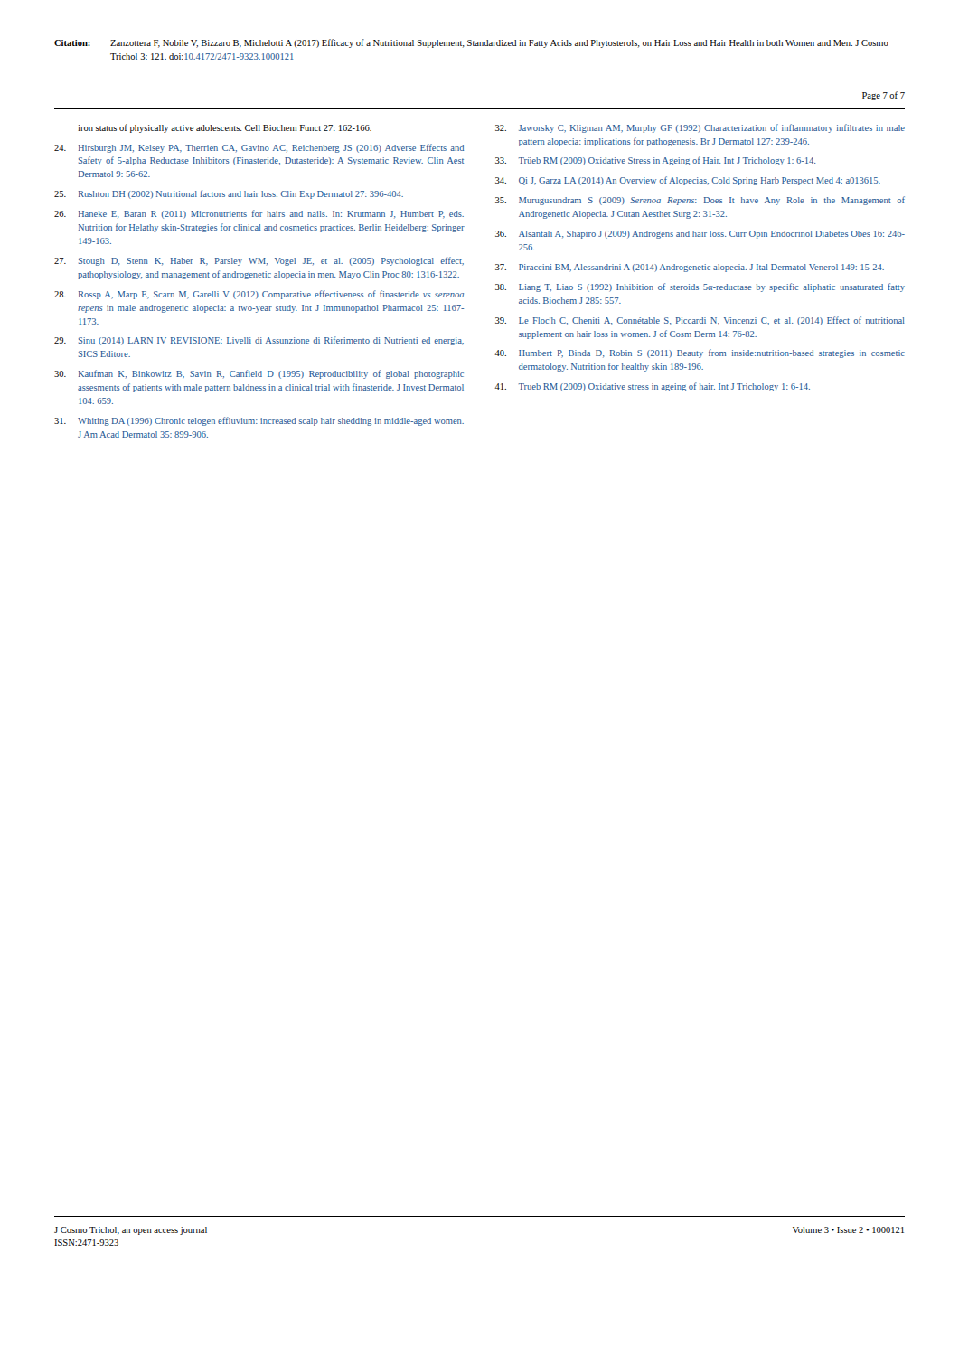Citation: Zanzottera F, Nobile V, Bizzaro B, Michelotti A (2017) Efficacy of a Nutritional Supplement, Standardized in Fatty Acids and Phytosterols, on Hair Loss and Hair Health in both Women and Men. J Cosmo Trichol 3: 121. doi:10.4172/2471-9323.1000121
Page 7 of 7
iron status of physically active adolescents. Cell Biochem Funct 27: 162-166.
24. Hirsburgh JM, Kelsey PA, Therrien CA, Gavino AC, Reichenberg JS (2016) Adverse Effects and Safety of 5-alpha Reductase Inhibitors (Finasteride, Dutasteride): A Systematic Review. Clin Aest Dermatol 9: 56-62.
25. Rushton DH (2002) Nutritional factors and hair loss. Clin Exp Dermatol 27: 396-404.
26. Haneke E, Baran R (2011) Micronutrients for hairs and nails. In: Krutmann J, Humbert P, eds. Nutrition for Helathy skin-Strategies for clinical and cosmetics practices. Berlin Heidelberg: Springer 149-163.
27. Stough D, Stenn K, Haber R, Parsley WM, Vogel JE, et al. (2005) Psychological effect, pathophysiology, and management of androgenetic alopecia in men. Mayo Clin Proc 80: 1316-1322.
28. Rossp A, Marp E, Scarn M, Garelli V (2012) Comparative effectiveness of finasteride vs serenoa repens in male androgenetic alopecia: a two-year study. Int J Immunopathol Pharmacol 25: 1167-1173.
29. Sinu (2014) LARN IV REVISIONE: Livelli di Assunzione di Riferimento di Nutrienti ed energia, SICS Editore.
30. Kaufman K, Binkowitz B, Savin R, Canfield D (1995) Reproducibility of global photographic assesments of patients with male pattern baldness in a clinical trial with finasteride. J Invest Dermatol 104: 659.
31. Whiting DA (1996) Chronic telogen effluvium: increased scalp hair shedding in middle-aged women. J Am Acad Dermatol 35: 899-906.
32. Jaworsky C, Kligman AM, Murphy GF (1992) Characterization of inflammatory infiltrates in male pattern alopecia: implications for pathogenesis. Br J Dermatol 127: 239-246.
33. Trüeb RM (2009) Oxidative Stress in Ageing of Hair. Int J Trichology 1: 6-14.
34. Qi J, Garza LA (2014) An Overview of Alopecias, Cold Spring Harb Perspect Med 4: a013615.
35. Murugusundram S (2009) Serenoa Repens: Does It have Any Role in the Management of Androgenetic Alopecia. J Cutan Aesthet Surg 2: 31-32.
36. Alsantali A, Shapiro J (2009) Androgens and hair loss. Curr Opin Endocrinol Diabetes Obes 16: 246-256.
37. Piraccini BM, Alessandrini A (2014) Androgenetic alopecia. J Ital Dermatol Venerol 149: 15-24.
38. Liang T, Liao S (1992) Inhibition of steroids 5α-reductase by specific aliphatic unsaturated fatty acids. Biochem J 285: 557.
39. Le Floc'h C, Cheniti A, Connétable S, Piccardi N, Vincenzi C, et al. (2014) Effect of nutritional supplement on hair loss in women. J of Cosm Derm 14: 76-82.
40. Humbert P, Binda D, Robin S (2011) Beauty from inside:nutrition-based strategies in cosmetic dermatology. Nutrition for healthy skin 189-196.
41. Trueb RM (2009) Oxidative stress in ageing of hair. Int J Trichology 1: 6-14.
J Cosmo Trichol, an open access journal
ISSN:2471-9323
Volume 3 • Issue 2 • 1000121